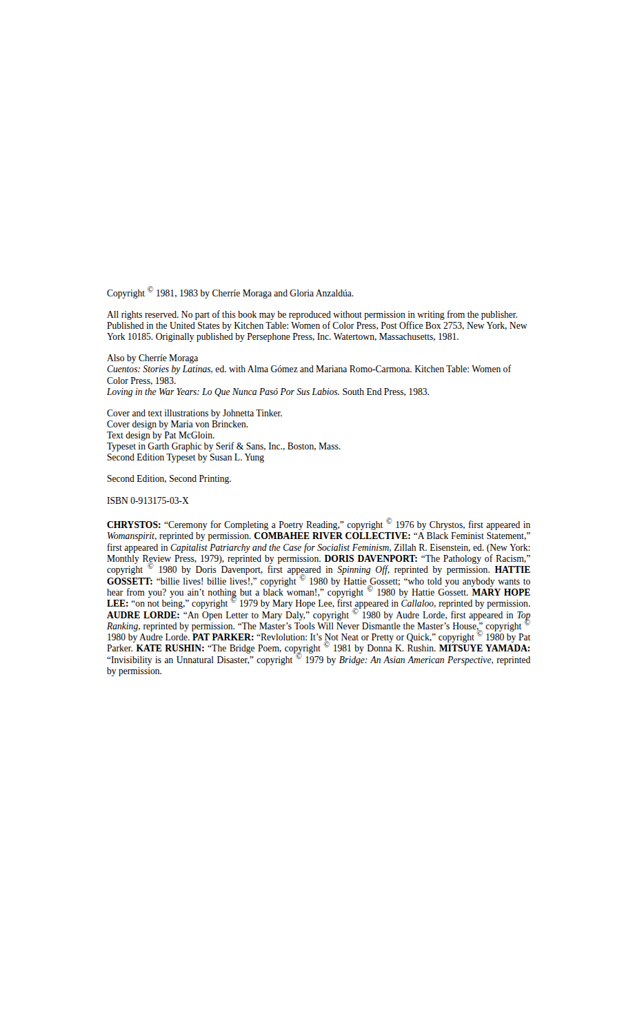Copyright © 1981, 1983 by Cherríe Moraga and Gloria Anzaldúa.
All rights reserved. No part of this book may be reproduced without permission in writing from the publisher. Published in the United States by Kitchen Table: Women of Color Press, Post Office Box 2753, New York, New York 10185. Originally published by Persephone Press, Inc. Watertown, Massachusetts, 1981.
Also by Cherríe Moraga
Cuentos: Stories by Latinas, ed. with Alma Gómez and Mariana Romo-Carmona. Kitchen Table: Women of Color Press, 1983.
Loving in the War Years: Lo Que Nunca Pasó Por Sus Labios. South End Press, 1983.
Cover and text illustrations by Johnetta Tinker.
Cover design by Maria von Brincken.
Text design by Pat McGloin.
Typeset in Garth Graphic by Serif & Sans, Inc., Boston, Mass.
Second Edition Typeset by Susan L. Yung
Second Edition, Second Printing.
ISBN 0-913175-03-X
CHRYSTOS: “Ceremony for Completing a Poetry Reading,” copyright © 1976 by Chrystos, first appeared in Womanspirit, reprinted by permission. COMBAHEE RIVER COLLECTIVE: “A Black Feminist Statement,” first appeared in Capitalist Patriarchy and the Case for Socialist Feminism, Zillah R. Eisenstein, ed. (New York: Monthly Review Press, 1979), reprinted by permission. DORIS DAVENPORT: “The Pathology of Racism,” copyright © 1980 by Doris Davenport, first appeared in Spinning Off, reprinted by permission. HATTIE GOSSETT: “billie lives! billie lives!,” copyright © 1980 by Hattie Gossett; “who told you anybody wants to hear from you? you ain’t nothing but a black woman!,” copyright © 1980 by Hattie Gossett. MARY HOPE LEE: “on not being,” copyright © 1979 by Mary Hope Lee, first appeared in Callaloo, reprinted by permission. AUDRE LORDE: “An Open Letter to Mary Daly,” copyright © 1980 by Audre Lorde, first appeared in Top Ranking, reprinted by permission. “The Master’s Tools Will Never Dismantle the Master’s House,” copyright © 1980 by Audre Lorde. PAT PARKER: “Revlolution: It’s Not Neat or Pretty or Quick,” copyright © 1980 by Pat Parker. KATE RUSHIN: “The Bridge Poem, copyright © 1981 by Donna K. Rushin. MITSUYE YAMADA: “Invisibility is an Unnatural Disaster,” copyright © 1979 by Bridge: An Asian American Perspective, reprinted by permission.